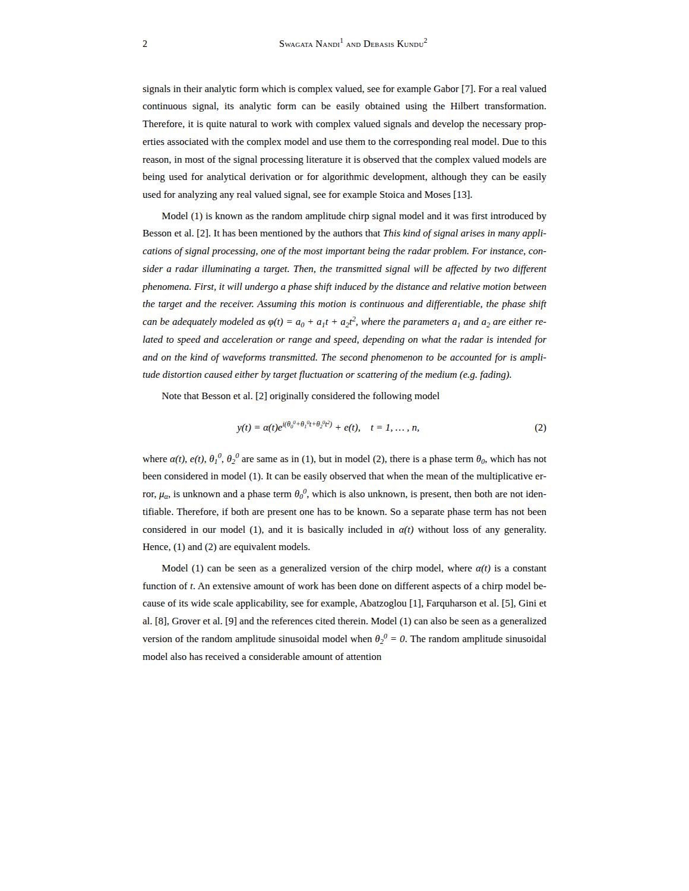2 Swagata Nandi1 and Debasis Kundu2
signals in their analytic form which is complex valued, see for example Gabor [7]. For a real valued continuous signal, its analytic form can be easily obtained using the Hilbert transformation. Therefore, it is quite natural to work with complex valued signals and develop the necessary properties associated with the complex model and use them to the corresponding real model. Due to this reason, in most of the signal processing literature it is observed that the complex valued models are being used for analytical derivation or for algorithmic development, although they can be easily used for analyzing any real valued signal, see for example Stoica and Moses [13].
Model (1) is known as the random amplitude chirp signal model and it was first introduced by Besson et al. [2]. It has been mentioned by the authors that This kind of signal arises in many applications of signal processing, one of the most important being the radar problem. For instance, consider a radar illuminating a target. Then, the transmitted signal will be affected by two different phenomena. First, it will undergo a phase shift induced by the distance and relative motion between the target and the receiver. Assuming this motion is continuous and differentiable, the phase shift can be adequately modeled as φ(t) = a0 + a1t + a2t2, where the parameters a1 and a2 are either related to speed and acceleration or range and speed, depending on what the radar is intended for and on the kind of waveforms transmitted. The second phenomenon to be accounted for is amplitude distortion caused either by target fluctuation or scattering of the medium (e.g. fading).
Note that Besson et al. [2] originally considered the following model
y(t) = α(t)ei(θ00+θ10t+θ20t2) + e(t), t = 1, … , n, (2)
where α(t), e(t), θ10, θ20 are same as in (1), but in model (2), there is a phase term θ0, which has not been considered in model (1). It can be easily observed that when the mean of the multiplicative error, μα, is unknown and a phase term θ00, which is also unknown, is present, then both are not identifiable. Therefore, if both are present one has to be known. So a separate phase term has not been considered in our model (1), and it is basically included in α(t) without loss of any generality. Hence, (1) and (2) are equivalent models.
Model (1) can be seen as a generalized version of the chirp model, where α(t) is a constant function of t. An extensive amount of work has been done on different aspects of a chirp model because of its wide scale applicability, see for example, Abatzoglou [1], Farquharson et al. [5], Gini et al. [8], Grover et al. [9] and the references cited therein. Model (1) can also be seen as a generalized version of the random amplitude sinusoidal model when θ20 = 0. The random amplitude sinusoidal model also has received a considerable amount of attention